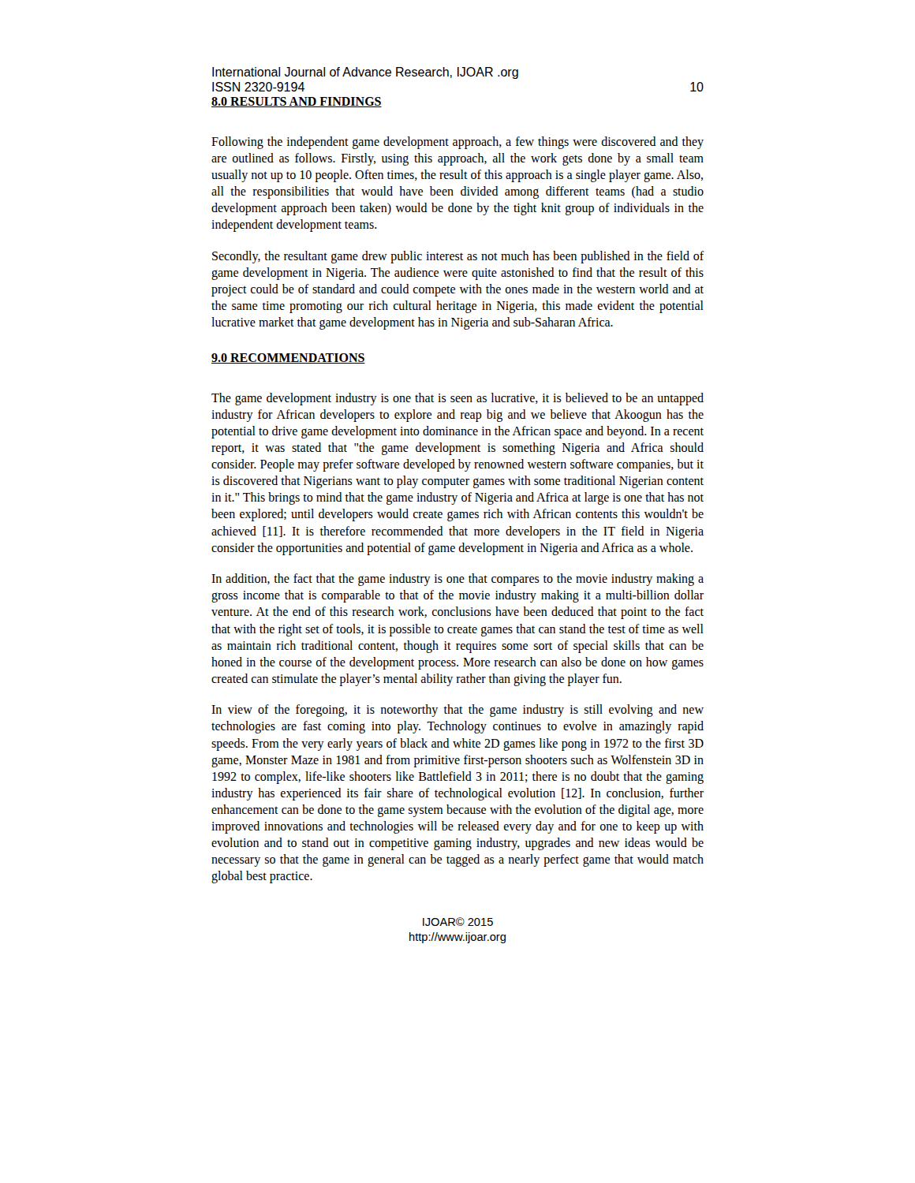International Journal of Advance Research, IJOAR .org
ISSN 2320-9194
10
8.0 RESULTS AND FINDINGS
Following the independent game development approach, a few things were discovered and they are outlined as follows. Firstly, using this approach, all the work gets done by a small team usually not up to 10 people. Often times, the result of this approach is a single player game. Also, all the responsibilities that would have been divided among different teams (had a studio development approach been taken) would be done by the tight knit group of individuals in the independent development teams.
Secondly, the resultant game drew public interest as not much has been published in the field of game development in Nigeria. The audience were quite astonished to find that the result of this project could be of standard and could compete with the ones made in the western world and at the same time promoting our rich cultural heritage in Nigeria, this made evident the potential lucrative market that game development has in Nigeria and sub-Saharan Africa.
9.0 RECOMMENDATIONS
The game development industry is one that is seen as lucrative, it is believed to be an untapped industry for African developers to explore and reap big and we believe that Akoogun has the potential to drive game development into dominance in the African space and beyond. In a recent report, it was stated that "the game development is something Nigeria and Africa should consider. People may prefer software developed by renowned western software companies, but it is discovered that Nigerians want to play computer games with some traditional Nigerian content in it." This brings to mind that the game industry of Nigeria and Africa at large is one that has not been explored; until developers would create games rich with African contents this wouldn't be achieved [11]. It is therefore recommended that more developers in the IT field in Nigeria consider the opportunities and potential of game development in Nigeria and Africa as a whole.
In addition, the fact that the game industry is one that compares to the movie industry making a gross income that is comparable to that of the movie industry making it a multi-billion dollar venture. At the end of this research work, conclusions have been deduced that point to the fact that with the right set of tools, it is possible to create games that can stand the test of time as well as maintain rich traditional content, though it requires some sort of special skills that can be honed in the course of the development process. More research can also be done on how games created can stimulate the player’s mental ability rather than giving the player fun.
In view of the foregoing, it is noteworthy that the game industry is still evolving and new technologies are fast coming into play. Technology continues to evolve in amazingly rapid speeds. From the very early years of black and white 2D games like pong in 1972 to the first 3D game, Monster Maze in 1981 and from primitive first-person shooters such as Wolfenstein 3D in 1992 to complex, life-like shooters like Battlefield 3 in 2011; there is no doubt that the gaming industry has experienced its fair share of technological evolution [12]. In conclusion, further enhancement can be done to the game system because with the evolution of the digital age, more improved innovations and technologies will be released every day and for one to keep up with evolution and to stand out in competitive gaming industry, upgrades and new ideas would be necessary so that the game in general can be tagged as a nearly perfect game that would match global best practice.
IJOAR© 2015
http://www.ijoar.org